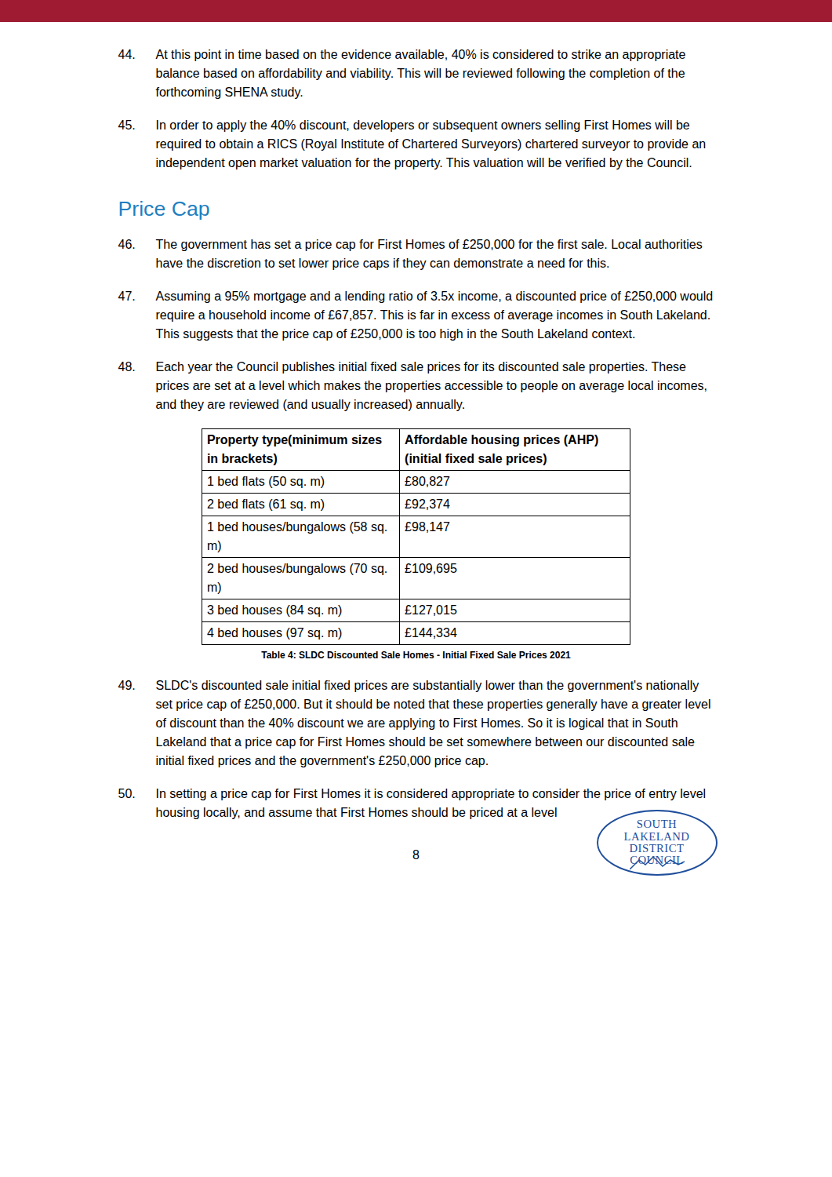44. At this point in time based on the evidence available, 40% is considered to strike an appropriate balance based on affordability and viability. This will be reviewed following the completion of the forthcoming SHENA study.
45. In order to apply the 40% discount, developers or subsequent owners selling First Homes will be required to obtain a RICS (Royal Institute of Chartered Surveyors) chartered surveyor to provide an independent open market valuation for the property. This valuation will be verified by the Council.
Price Cap
46. The government has set a price cap for First Homes of £250,000 for the first sale. Local authorities have the discretion to set lower price caps if they can demonstrate a need for this.
47. Assuming a 95% mortgage and a lending ratio of 3.5x income, a discounted price of £250,000 would require a household income of £67,857. This is far in excess of average incomes in South Lakeland. This suggests that the price cap of £250,000 is too high in the South Lakeland context.
48. Each year the Council publishes initial fixed sale prices for its discounted sale properties. These prices are set at a level which makes the properties accessible to people on average local incomes, and they are reviewed (and usually increased) annually.
| Property type(minimum sizes in brackets) | Affordable housing prices (AHP)(initial fixed sale prices) |
| --- | --- |
| 1 bed flats (50 sq. m) | £80,827 |
| 2 bed flats (61 sq. m) | £92,374 |
| 1 bed houses/bungalows (58 sq. m) | £98,147 |
| 2 bed houses/bungalows (70 sq. m) | £109,695 |
| 3 bed houses (84 sq. m) | £127,015 |
| 4 bed houses (97 sq. m) | £144,334 |
Table 4: SLDC Discounted Sale Homes - Initial Fixed Sale Prices 2021
49. SLDC's discounted sale initial fixed prices are substantially lower than the government's nationally set price cap of £250,000. But it should be noted that these properties generally have a greater level of discount than the 40% discount we are applying to First Homes. So it is logical that in South Lakeland that a price cap for First Homes should be set somewhere between our discounted sale initial fixed prices and the government's £250,000 price cap.
50. In setting a price cap for First Homes it is considered appropriate to consider the price of entry level housing locally, and assume that First Homes should be priced at a level
8
SOUTH LAKELAND DISTRICT COUNCIL